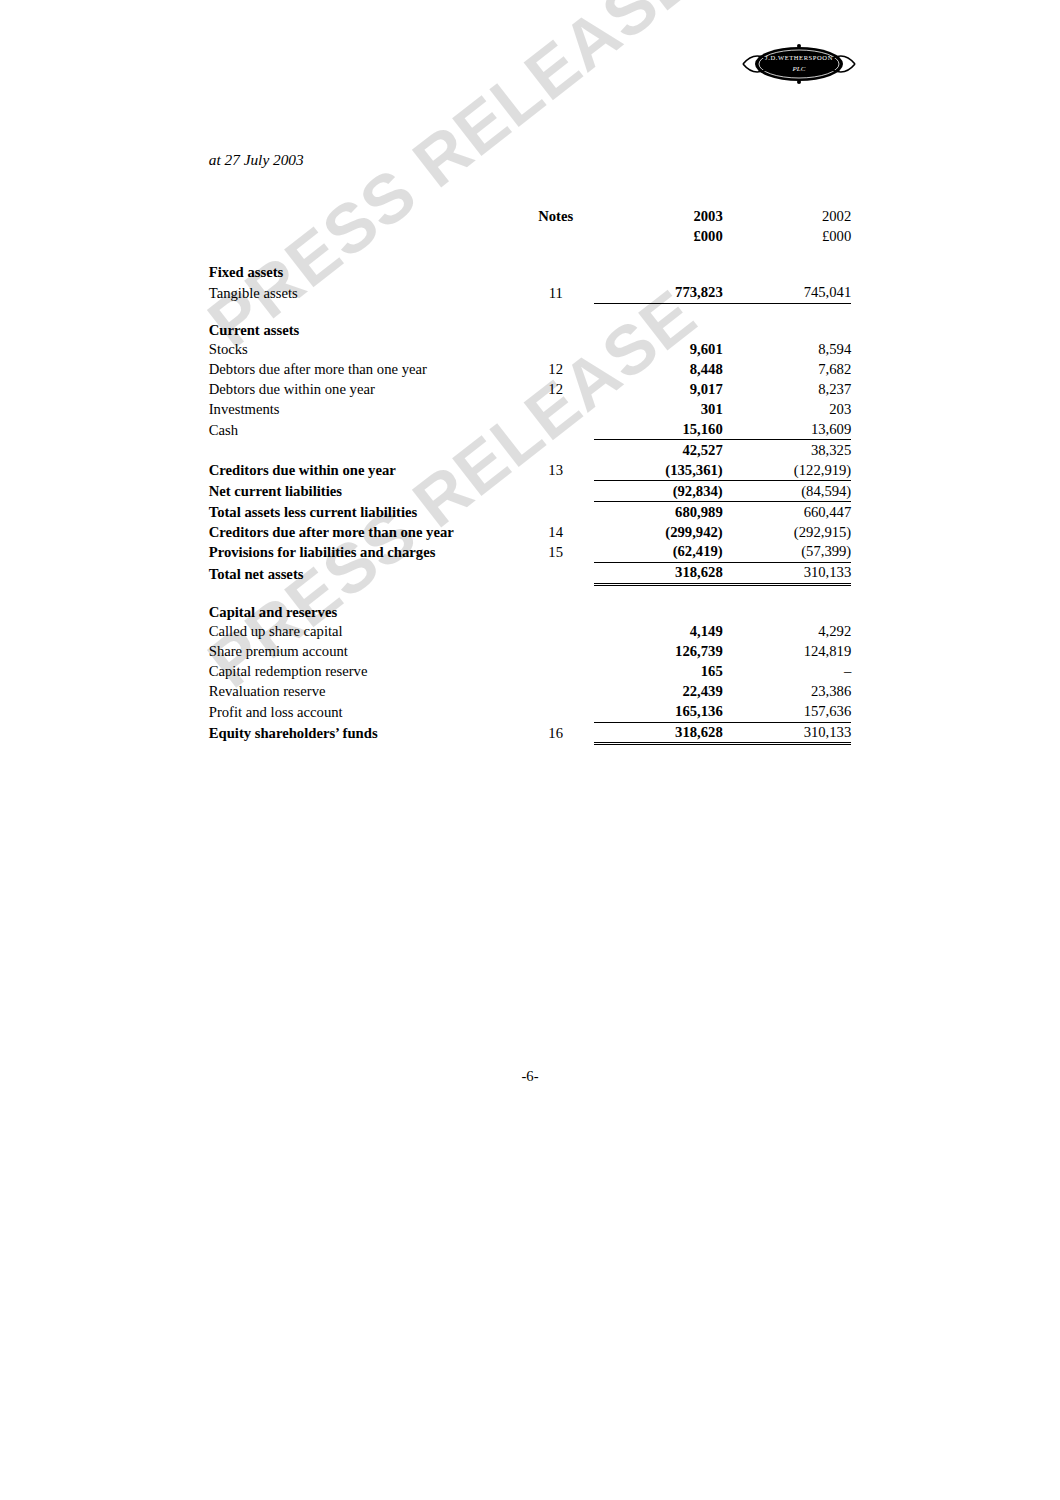J.D.WETHERSPOON PLC
PRESS RELEASE PRESS RELEASE
at 27 July 2003
| | Notes | 2003 | 2002 |
| | | £000 | £000 |
| Fixed assets | | | |
| Tangible assets | 11 | 773,823 | 745,041 |
| Current assets | | | |
| Stocks | | 9,601 | 8,594 |
| Debtors due after more than one year | 12 | 8,448 | 7,682 |
| Debtors due within one year | 12 | 9,017 | 8,237 |
| Investments | | 301 | 203 |
| Cash | | 15,160 | 13,609 |
| | | 42,527 | 38,325 |
| Creditors due within one year | 13 | (135,361) | (122,919) |
| Net current liabilities | | (92,834) | (84,594) |
| Total assets less current liabilities | | 680,989 | 660,447 |
| Creditors due after more than one year | 14 | (299,942) | (292,915) |
| Provisions for liabilities and charges | 15 | (62,419) | (57,399) |
| Total net assets | | 318,628 | 310,133 |
| Capital and reserves | | | |
| Called up share capital | | 4,149 | 4,292 |
| Share premium account | | 126,739 | 124,819 |
| Capital redemption reserve | | 165 | – |
| Revaluation reserve | | 22,439 | 23,386 |
| Profit and loss account | | 165,136 | 157,636 |
| Equity shareholders’ funds | 16 | 318,628 | 310,133 |
-6-